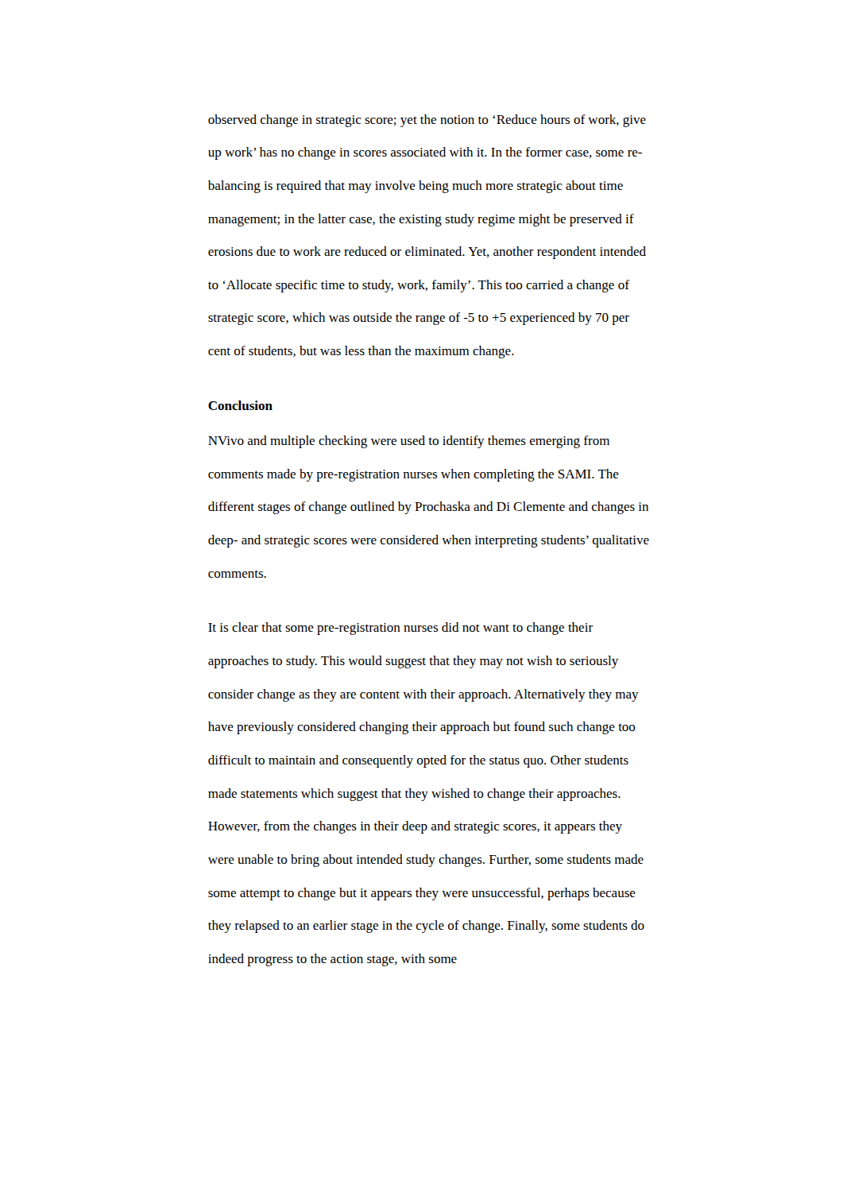observed change in strategic score; yet the notion to ‘Reduce hours of work, give up work’ has no change in scores associated with it. In the former case, some re-balancing is required that may involve being much more strategic about time management; in the latter case, the existing study regime might be preserved if erosions due to work are reduced or eliminated. Yet, another respondent intended to ‘Allocate specific time to study, work, family’. This too carried a change of strategic score, which was outside the range of -5 to +5 experienced by 70 per cent of students, but was less than the maximum change.
Conclusion
NVivo and multiple checking were used to identify themes emerging from comments made by pre-registration nurses when completing the SAMI. The different stages of change outlined by Prochaska and Di Clemente and changes in deep- and strategic scores were considered when interpreting students’ qualitative comments.
It is clear that some pre-registration nurses did not want to change their approaches to study. This would suggest that they may not wish to seriously consider change as they are content with their approach. Alternatively they may have previously considered changing their approach but found such change too difficult to maintain and consequently opted for the status quo. Other students made statements which suggest that they wished to change their approaches. However, from the changes in their deep and strategic scores, it appears they were unable to bring about intended study changes. Further, some students made some attempt to change but it appears they were unsuccessful, perhaps because they relapsed to an earlier stage in the cycle of change. Finally, some students do indeed progress to the action stage, with some